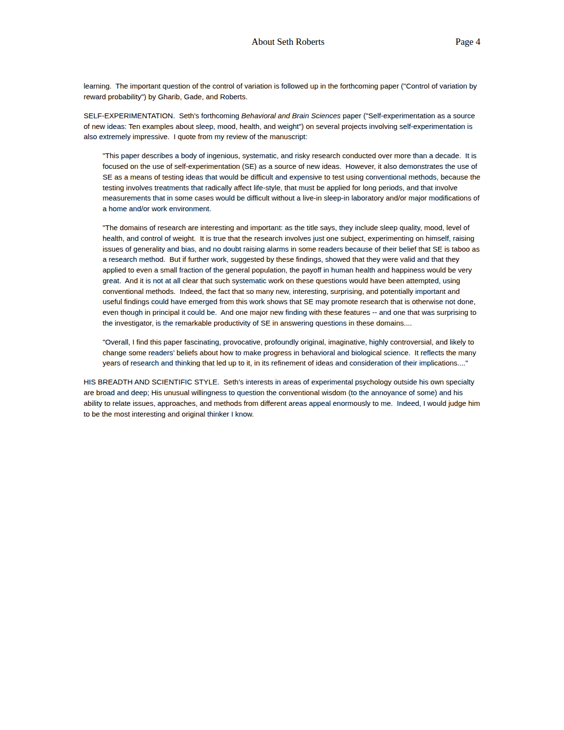About Seth Roberts Page 4
learning. The important question of the control of variation is followed up in the forthcoming paper ("Control of variation by reward probability") by Gharib, Gade, and Roberts.
SELF-EXPERIMENTATION. Seth’s forthcoming Behavioral and Brain Sciences paper ("Self-experimentation as a source of new ideas: Ten examples about sleep, mood, health, and weight") on several projects involving self-experimentation is also extremely impressive. I quote from my review of the manuscript:
"This paper describes a body of ingenious, systematic, and risky research conducted over more than a decade. It is focused on the use of self-experimentation (SE) as a source of new ideas. However, it also demonstrates the use of SE as a means of testing ideas that would be difficult and expensive to test using conventional methods, because the testing involves treatments that radically affect life-style, that must be applied for long periods, and that involve measurements that in some cases would be difficult without a live-in sleep-in laboratory and/or major modifications of a home and/or work environment.
"The domains of research are interesting and important: as the title says, they include sleep quality, mood, level of health, and control of weight. It is true that the research involves just one subject, experimenting on himself, raising issues of generality and bias, and no doubt raising alarms in some readers because of their belief that SE is taboo as a research method. But if further work, suggested by these findings, showed that they were valid and that they applied to even a small fraction of the general population, the payoff in human health and happiness would be very great. And it is not at all clear that such systematic work on these questions would have been attempted, using conventional methods. Indeed, the fact that so many new, interesting, surprising, and potentially important and useful findings could have emerged from this work shows that SE may promote research that is otherwise not done, even though in principal it could be. And one major new finding with these features -- and one that was surprising to the investigator, is the remarkable productivity of SE in answering questions in these domains....
"Overall, I find this paper fascinating, provocative, profoundly original, imaginative, highly controversial, and likely to change some readers’ beliefs about how to make progress in behavioral and biological science. It reflects the many years of research and thinking that led up to it, in its refinement of ideas and consideration of their implications...."
HIS BREADTH AND SCIENTIFIC STYLE. Seth’s interests in areas of experimental psychology outside his own specialty are broad and deep; His unusual willingness to question the conventional wisdom (to the annoyance of some) and his ability to relate issues, approaches, and methods from different areas appeal enormously to me. Indeed, I would judge him to be the most interesting and original thinker I know.